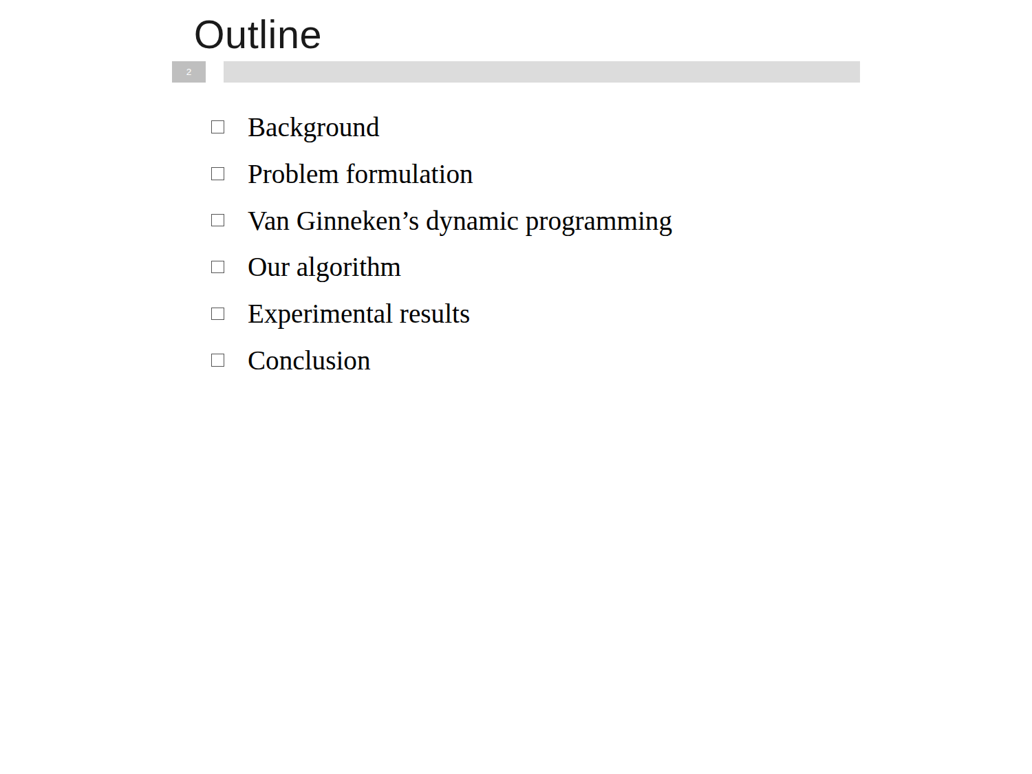Outline
2
Background
Problem formulation
Van Ginneken’s dynamic programming
Our algorithm
Experimental results
Conclusion